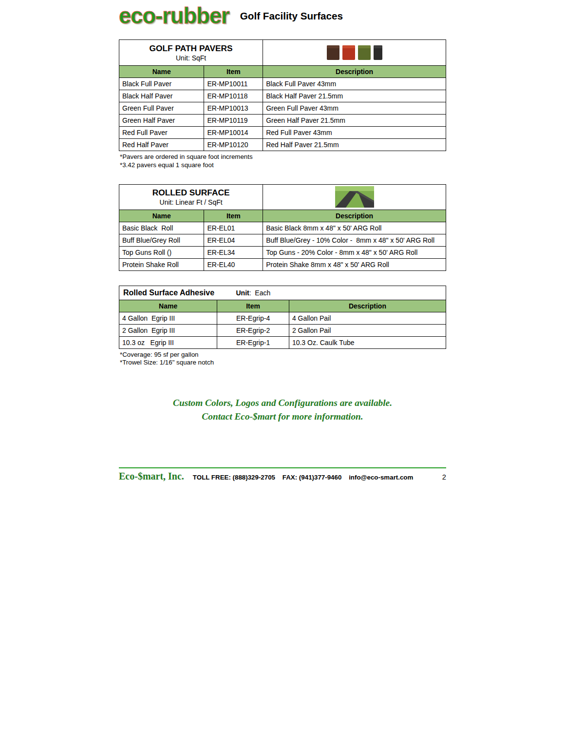eco-rubber
Golf Facility Surfaces
| GOLF PATH PAVERS Unit: SqFt | |
| Name | Item | Description |
| Black Full Paver | ER-MP10011 | Black Full Paver 43mm |
| Black Half Paver | ER-MP10118 | Black Half Paver 21.5mm |
| Green Full Paver | ER-MP10013 | Green Full Paver 43mm |
| Green Half Paver | ER-MP10119 | Green Half Paver 21.5mm |
| Red Full Paver | ER-MP10014 | Red Full Paver 43mm |
| Red Half Paver | ER-MP10120 | Red Half Paver 21.5mm |
*Pavers are ordered in square foot increments
*3.42 pavers equal 1 square foot
| ROLLED SURFACE Unit: Linear Ft / SqFt | |
| Name | Item | Description |
| Basic Black Roll | ER-EL01 | Basic Black 8mm x 48" x 50' ARG Roll |
| Buff Blue/Grey Roll | ER-EL04 | Buff Blue/Grey - 10% Color - 8mm x 48" x 50' ARG Roll |
| Top Guns Roll () | ER-EL34 | Top Guns - 20% Color - 8mm x 48" x 50' ARG Roll |
| Protein Shake Roll | ER-EL40 | Protein Shake 8mm x 48" x 50' ARG Roll |
| Rolled Surface Adhesive Unit : Each |
| Name | Item | Description |
| 4 Gallon Egrip III | ER-Egrip-4 | 4 Gallon Pail |
| 2 Gallon Egrip III | ER-Egrip-2 | 2 Gallon Pail |
| 10.3 oz Egrip III | ER-Egrip-1 | 10.3 Oz. Caulk Tube |
*Coverage: 95 sf per gallon
*Trowel Size: 1/16" square notch
Custom Colors, Logos and Configurations are available.
Contact Eco-$mart for more information.
Eco-$mart, Inc.
TOLL FREE: (888)329-2705 FAX: (941)377-9460 info@eco-smart.com
2